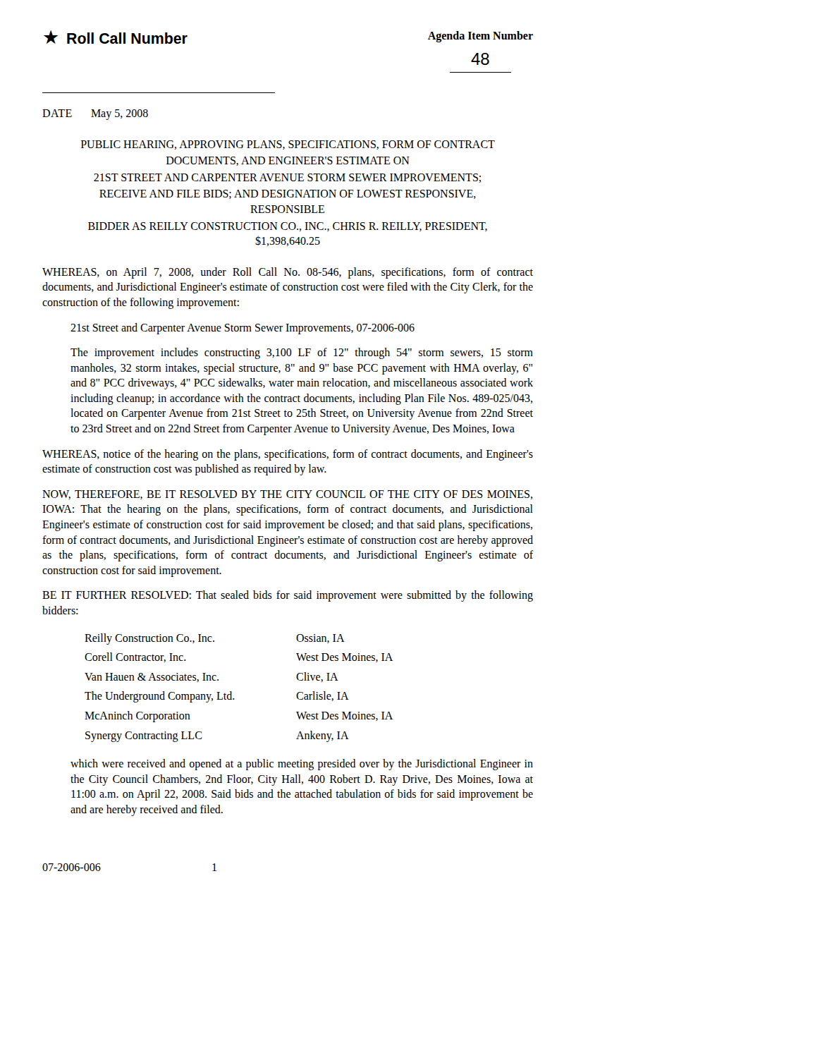★ Roll Call Number
Agenda Item Number
48
DATE May 5, 2008
PUBLIC HEARING, APPROVING PLANS, SPECIFICATIONS, FORM OF CONTRACT
DOCUMENTS, AND ENGINEER'S ESTIMATE ON
21ST STREET AND CARPENTER AVENUE STORM SEWER IMPROVEMENTS;
RECEIVE AND FILE BIDS; AND DESIGNATION OF LOWEST RESPONSIVE, RESPONSIBLE
BIDDER AS REILLY CONSTRUCTION CO., INC., CHRIS R. REILLY, PRESIDENT, $1,398,640.25
WHEREAS, on April 7, 2008, under Roll Call No. 08-546, plans, specifications, form of contract documents, and Jurisdictional Engineer's estimate of construction cost were filed with the City Clerk, for the construction of the following improvement:
21st Street and Carpenter Avenue Storm Sewer Improvements, 07-2006-006
The improvement includes constructing 3,100 LF of 12" through 54" storm sewers, 15 storm manholes, 32 storm intakes, special structure, 8" and 9" base PCC pavement with HMA overlay, 6" and 8" PCC driveways, 4" PCC sidewalks, water main relocation, and miscellaneous associated work including cleanup; in accordance with the contract documents, including Plan File Nos. 489-025/043, located on Carpenter Avenue from 21st Street to 25th Street, on University Avenue from 22nd Street to 23rd Street and on 22nd Street from Carpenter Avenue to University Avenue, Des Moines, Iowa
WHEREAS, notice of the hearing on the plans, specifications, form of contract documents, and Engineer's estimate of construction cost was published as required by law.
NOW, THEREFORE, BE IT RESOLVED BY THE CITY COUNCIL OF THE CITY OF DES MOINES, IOWA: That the hearing on the plans, specifications, form of contract documents, and Jurisdictional Engineer's estimate of construction cost for said improvement be closed; and that said plans, specifications, form of contract documents, and Jurisdictional Engineer's estimate of construction cost are hereby approved as the plans, specifications, form of contract documents, and Jurisdictional Engineer's estimate of construction cost for said improvement.
BE IT FURTHER RESOLVED: That sealed bids for said improvement were submitted by the following bidders:
| Reilly Construction Co., Inc. | Ossian, IA |
| Corell Contractor, Inc. | West Des Moines, IA |
| Van Hauen & Associates, Inc. | Clive, IA |
| The Underground Company, Ltd. | Carlisle, IA |
| McAninch Corporation | West Des Moines, IA |
| Synergy Contracting LLC | Ankeny, IA |
which were received and opened at a public meeting presided over by the Jurisdictional Engineer in the City Council Chambers, 2nd Floor, City Hall, 400 Robert D. Ray Drive, Des Moines, Iowa at 11:00 a.m. on April 22, 2008. Said bids and the attached tabulation of bids for said improvement be and are hereby received and filed.
07-2006-006 1